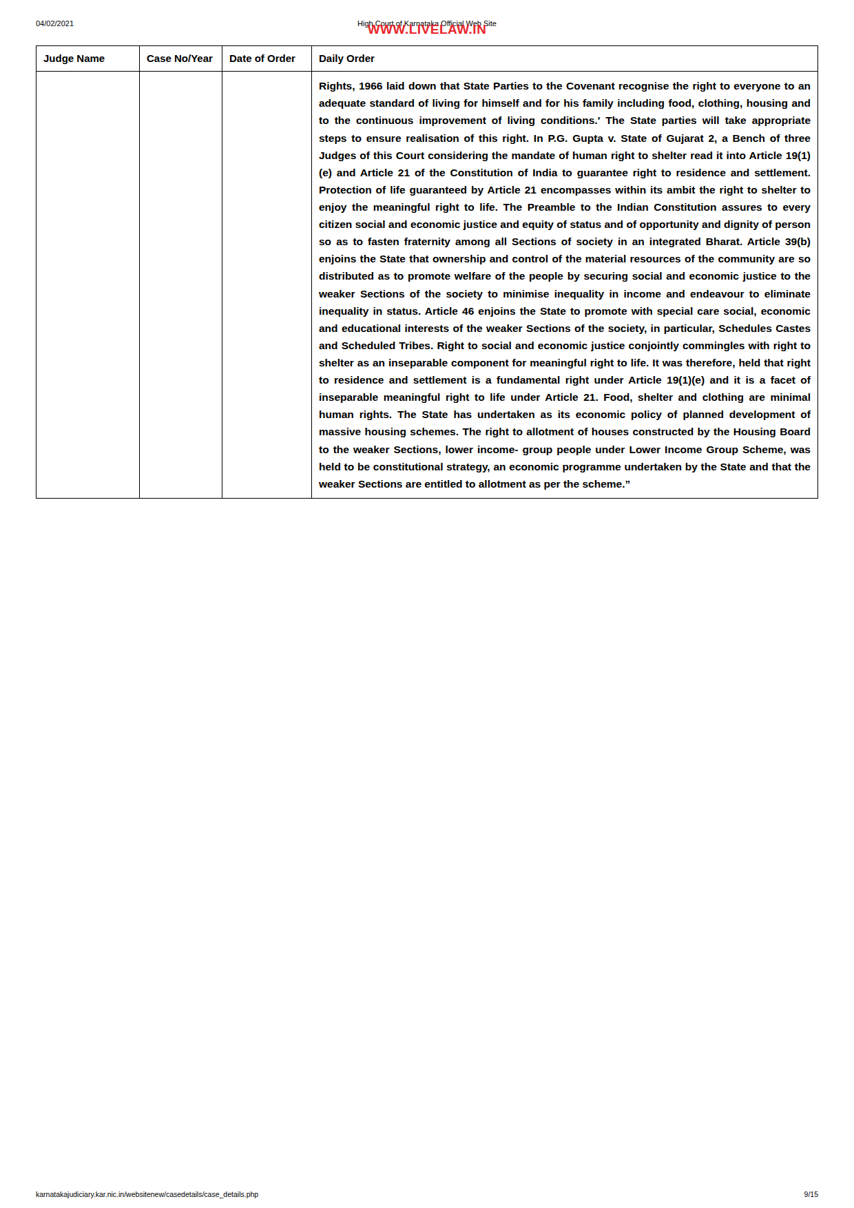04/02/2021 High Court of Karnataka Official Web Site WWW.LIVELAW.IN
| Judge Name | Case No/Year | Date of Order | Daily Order |
| --- | --- | --- | --- |
| | | | Rights, 1966 laid down that State Parties to the Covenant recognise the right to everyone to an adequate standard of living for himself and for his family including food, clothing, housing and to the continuous improvement of living conditions.' The State parties will take appropriate steps to ensure realisation of this right. In P.G. Gupta v. State of Gujarat 2, a Bench of three Judges of this Court considering the mandate of human right to shelter read it into Article 19(1)(e) and Article 21 of the Constitution of India to guarantee right to residence and settlement. Protection of life guaranteed by Article 21 encompasses within its ambit the right to shelter to enjoy the meaningful right to life. The Preamble to the Indian Constitution assures to every citizen social and economic justice and equity of status and of opportunity and dignity of person so as to fasten fraternity among all Sections of society in an integrated Bharat. Article 39(b) enjoins the State that ownership and control of the material resources of the community are so distributed as to promote welfare of the people by securing social and economic justice to the weaker Sections of the society to minimise inequality in income and endeavour to eliminate inequality in status. Article 46 enjoins the State to promote with special care social, economic and educational interests of the weaker Sections of the society, in particular, Schedules Castes and Scheduled Tribes. Right to social and economic justice conjointly commingles with right to shelter as an inseparable component for meaningful right to life. It was therefore, held that right to residence and settlement is a fundamental right under Article 19(1)(e) and it is a facet of inseparable meaningful right to life under Article 21. Food, shelter and clothing are minimal human rights. The State has undertaken as its economic policy of planned development of massive housing schemes. The right to allotment of houses constructed by the Housing Board to the weaker Sections, lower income- group people under Lower Income Group Scheme, was held to be constitutional strategy, an economic programme undertaken by the State and that the weaker Sections are entitled to allotment as per the scheme.” |
karnatakajudiciary.kar.nic.in/websitenew/casedetails/case_details.php 9/15